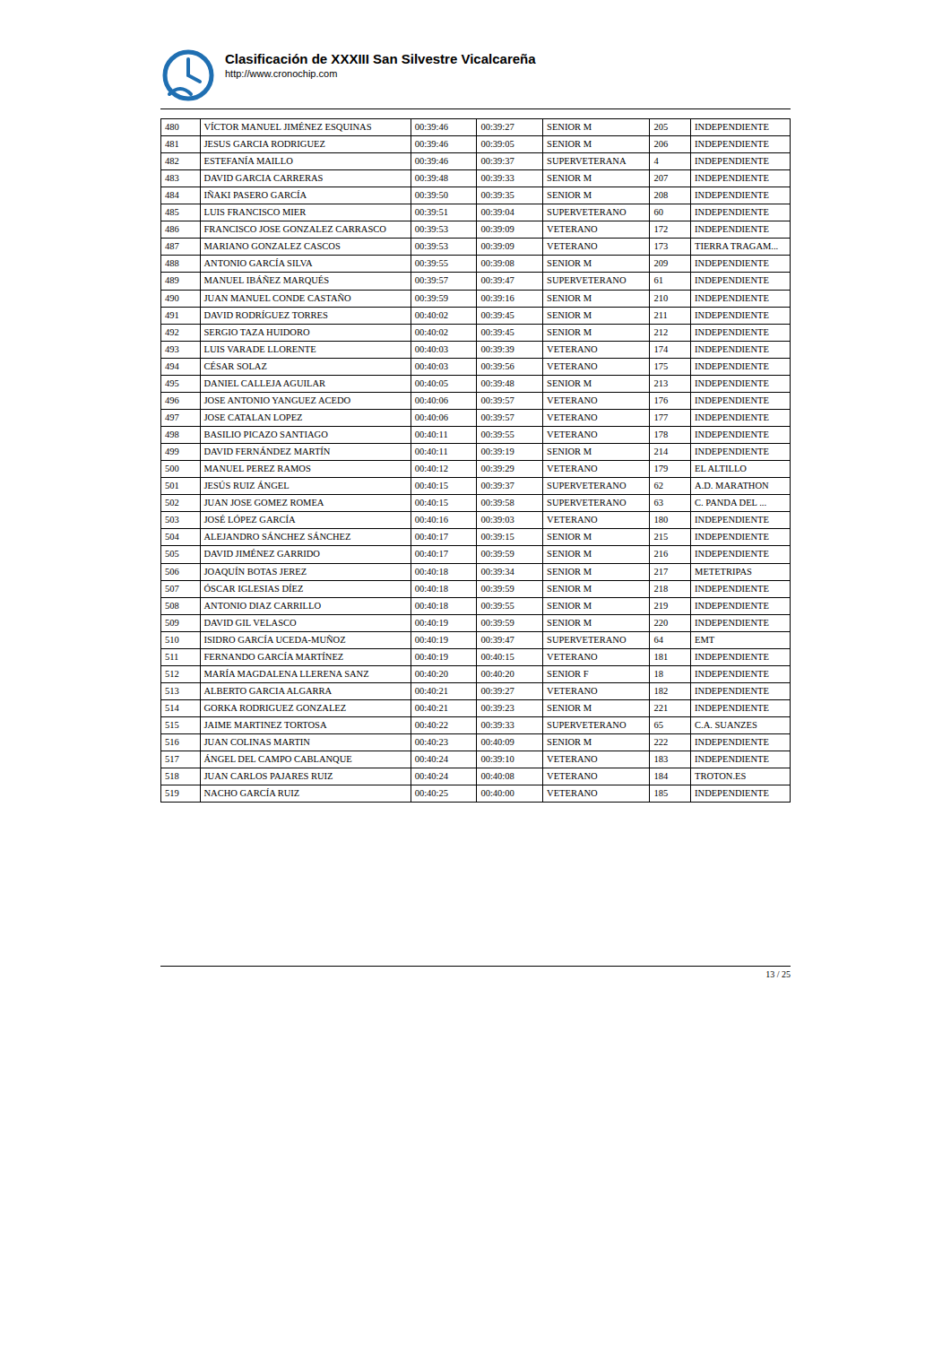Clasificación de XXXIII San Silvestre Vicalcareña
http://www.cronochip.com
| 480 | VÍCTOR MANUEL JIMÉNEZ ESQUINAS | 00:39:46 | 00:39:27 | SENIOR M | 205 | INDEPENDIENTE |
| 481 | JESUS GARCIA RODRIGUEZ | 00:39:46 | 00:39:05 | SENIOR M | 206 | INDEPENDIENTE |
| 482 | ESTEFANÍA MAILLO | 00:39:46 | 00:39:37 | SUPERVETERANA | 4 | INDEPENDIENTE |
| 483 | DAVID GARCIA CARRERAS | 00:39:48 | 00:39:33 | SENIOR M | 207 | INDEPENDIENTE |
| 484 | IÑAKI PASERO GARCÍA | 00:39:50 | 00:39:35 | SENIOR M | 208 | INDEPENDIENTE |
| 485 | LUIS FRANCISCO MIER | 00:39:51 | 00:39:04 | SUPERVETERANO | 60 | INDEPENDIENTE |
| 486 | FRANCISCO JOSE GONZALEZ CARRASCO | 00:39:53 | 00:39:09 | VETERANO | 172 | INDEPENDIENTE |
| 487 | MARIANO GONZALEZ CASCOS | 00:39:53 | 00:39:09 | VETERANO | 173 | TIERRA TRAGAM... |
| 488 | ANTONIO GARCÍA SILVA | 00:39:55 | 00:39:08 | SENIOR M | 209 | INDEPENDIENTE |
| 489 | MANUEL IBÁÑEZ MARQUÉS | 00:39:57 | 00:39:47 | SUPERVETERANO | 61 | INDEPENDIENTE |
| 490 | JUAN MANUEL CONDE CASTAÑO | 00:39:59 | 00:39:16 | SENIOR M | 210 | INDEPENDIENTE |
| 491 | DAVID RODRÍGUEZ TORRES | 00:40:02 | 00:39:45 | SENIOR M | 211 | INDEPENDIENTE |
| 492 | SERGIO TAZA HUIDORO | 00:40:02 | 00:39:45 | SENIOR M | 212 | INDEPENDIENTE |
| 493 | LUIS VARADE LLORENTE | 00:40:03 | 00:39:39 | VETERANO | 174 | INDEPENDIENTE |
| 494 | CÉSAR SOLAZ | 00:40:03 | 00:39:56 | VETERANO | 175 | INDEPENDIENTE |
| 495 | DANIEL CALLEJA AGUILAR | 00:40:05 | 00:39:48 | SENIOR M | 213 | INDEPENDIENTE |
| 496 | JOSE ANTONIO YANGUEZ ACEDO | 00:40:06 | 00:39:57 | VETERANO | 176 | INDEPENDIENTE |
| 497 | JOSE CATALAN LOPEZ | 00:40:06 | 00:39:57 | VETERANO | 177 | INDEPENDIENTE |
| 498 | BASILIO PICAZO SANTIAGO | 00:40:11 | 00:39:55 | VETERANO | 178 | INDEPENDIENTE |
| 499 | DAVID FERNÁNDEZ MARTÍN | 00:40:11 | 00:39:19 | SENIOR M | 214 | INDEPENDIENTE |
| 500 | MANUEL PEREZ RAMOS | 00:40:12 | 00:39:29 | VETERANO | 179 | EL ALTILLO |
| 501 | JESÚS RUIZ ÁNGEL | 00:40:15 | 00:39:37 | SUPERVETERANO | 62 | A.D. MARATHON |
| 502 | JUAN JOSE GOMEZ ROMEA | 00:40:15 | 00:39:58 | SUPERVETERANO | 63 | C. PANDA DEL ... |
| 503 | JOSÉ LÓPEZ GARCÍA | 00:40:16 | 00:39:03 | VETERANO | 180 | INDEPENDIENTE |
| 504 | ALEJANDRO SÁNCHEZ SÁNCHEZ | 00:40:17 | 00:39:15 | SENIOR M | 215 | INDEPENDIENTE |
| 505 | DAVID JIMÉNEZ GARRIDO | 00:40:17 | 00:39:59 | SENIOR M | 216 | INDEPENDIENTE |
| 506 | JOAQUÍN BOTAS JEREZ | 00:40:18 | 00:39:34 | SENIOR M | 217 | METETRIPAS |
| 507 | ÓSCAR IGLESIAS DÍEZ | 00:40:18 | 00:39:59 | SENIOR M | 218 | INDEPENDIENTE |
| 508 | ANTONIO DIAZ CARRILLO | 00:40:18 | 00:39:55 | SENIOR M | 219 | INDEPENDIENTE |
| 509 | DAVID GIL VELASCO | 00:40:19 | 00:39:59 | SENIOR M | 220 | INDEPENDIENTE |
| 510 | ISIDRO GARCÍA UCEDA-MUÑOZ | 00:40:19 | 00:39:47 | SUPERVETERANO | 64 | EMT |
| 511 | FERNANDO GARCÍA MARTÍNEZ | 00:40:19 | 00:40:15 | VETERANO | 181 | INDEPENDIENTE |
| 512 | MARÍA MAGDALENA LLERENA SANZ | 00:40:20 | 00:40:20 | SENIOR F | 18 | INDEPENDIENTE |
| 513 | ALBERTO GARCIA ALGARRA | 00:40:21 | 00:39:27 | VETERANO | 182 | INDEPENDIENTE |
| 514 | GORKA RODRIGUEZ GONZALEZ | 00:40:21 | 00:39:23 | SENIOR M | 221 | INDEPENDIENTE |
| 515 | JAIME MARTINEZ TORTOSA | 00:40:22 | 00:39:33 | SUPERVETERANO | 65 | C.A. SUANZES |
| 516 | JUAN COLINAS MARTIN | 00:40:23 | 00:40:09 | SENIOR M | 222 | INDEPENDIENTE |
| 517 | ÁNGEL DEL CAMPO CABLANQUE | 00:40:24 | 00:39:10 | VETERANO | 183 | INDEPENDIENTE |
| 518 | JUAN CARLOS PAJARES RUIZ | 00:40:24 | 00:40:08 | VETERANO | 184 | TROTON.ES |
| 519 | NACHO GARCÍA RUIZ | 00:40:25 | 00:40:00 | VETERANO | 185 | INDEPENDIENTE |
13 / 25